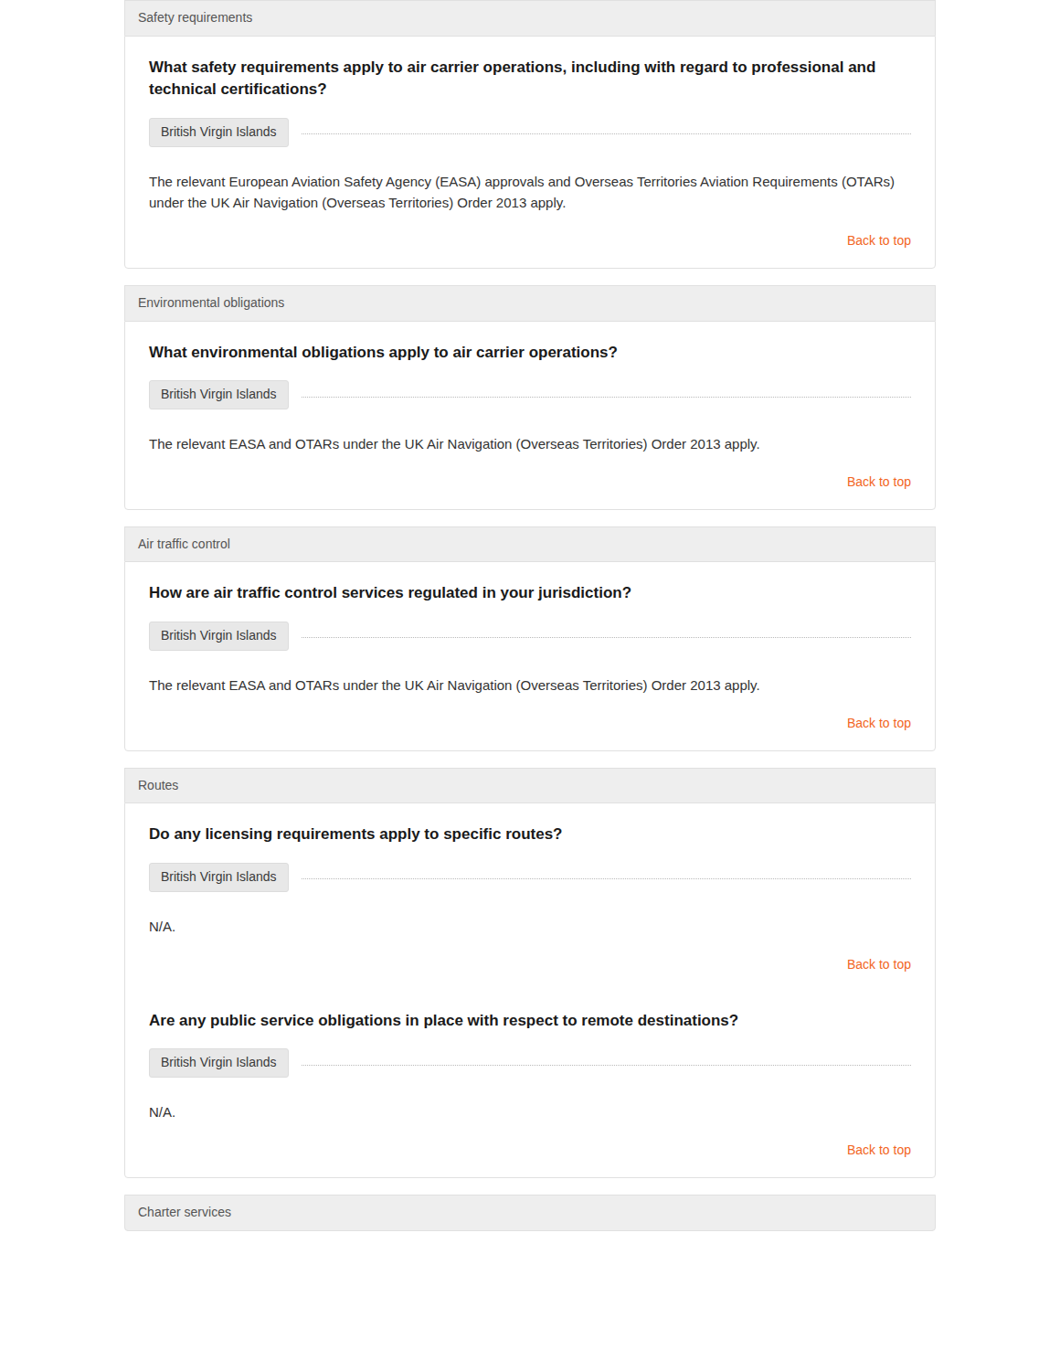Safety requirements
What safety requirements apply to air carrier operations, including with regard to professional and technical certifications?
British Virgin Islands
The relevant European Aviation Safety Agency (EASA) approvals and Overseas Territories Aviation Requirements (OTARs) under the UK Air Navigation (Overseas Territories) Order 2013 apply.
Back to top
Environmental obligations
What environmental obligations apply to air carrier operations?
British Virgin Islands
The relevant EASA and OTARs under the UK Air Navigation (Overseas Territories) Order 2013 apply.
Back to top
Air traffic control
How are air traffic control services regulated in your jurisdiction?
British Virgin Islands
The relevant EASA and OTARs under the UK Air Navigation (Overseas Territories) Order 2013 apply.
Back to top
Routes
Do any licensing requirements apply to specific routes?
British Virgin Islands
N/A.
Back to top
Are any public service obligations in place with respect to remote destinations?
British Virgin Islands
N/A.
Back to top
Charter services